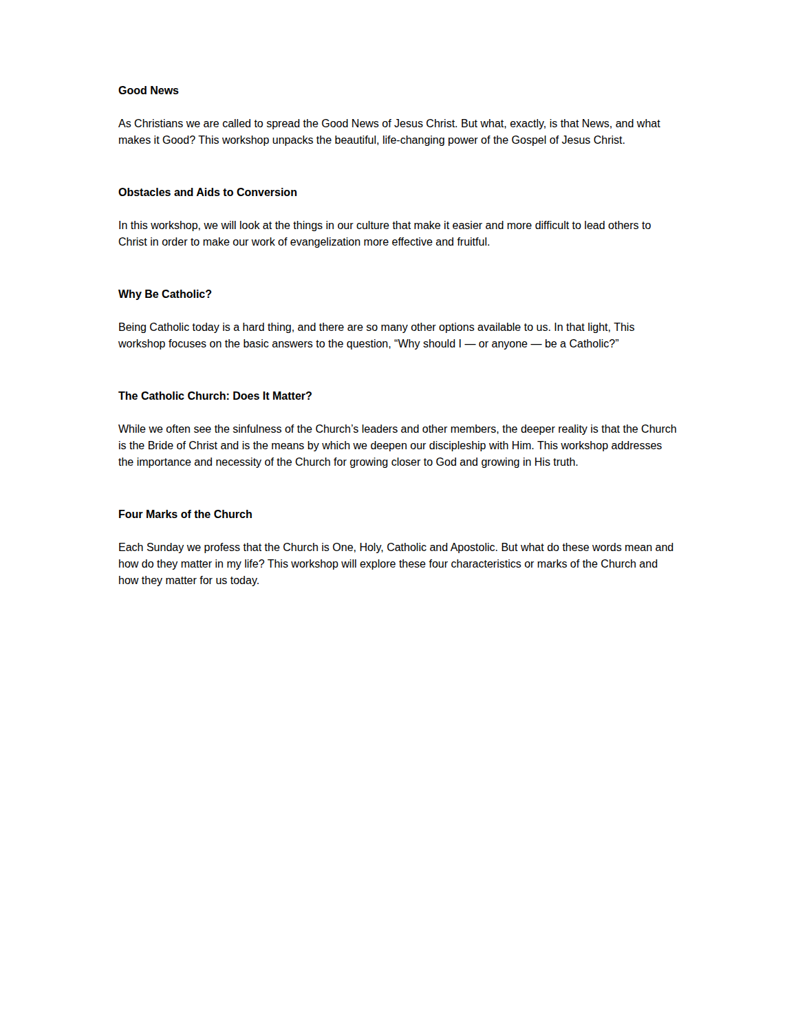Good News
As Christians we are called to spread the Good News of Jesus Christ. But what, exactly, is that News, and what makes it Good? This workshop unpacks the beautiful, life-changing power of the Gospel of Jesus Christ.
Obstacles and Aids to Conversion
In this workshop, we will look at the things in our culture that make it easier and more difficult to lead others to Christ in order to make our work of evangelization more effective and fruitful.
Why Be Catholic?
Being Catholic today is a hard thing, and there are so many other options available to us. In that light, This workshop focuses on the basic answers to the question, “Why should I — or anyone — be a Catholic?”
The Catholic Church: Does It Matter?
While we often see the sinfulness of the Church’s leaders and other members, the deeper reality is that the Church is the Bride of Christ and is the means by which we deepen our discipleship with Him. This workshop addresses the importance and necessity of the Church for growing closer to God and growing in His truth.
Four Marks of the Church
Each Sunday we profess that the Church is One, Holy, Catholic and Apostolic. But what do these words mean and how do they matter in my life? This workshop will explore these four characteristics or marks of the Church and how they matter for us today.